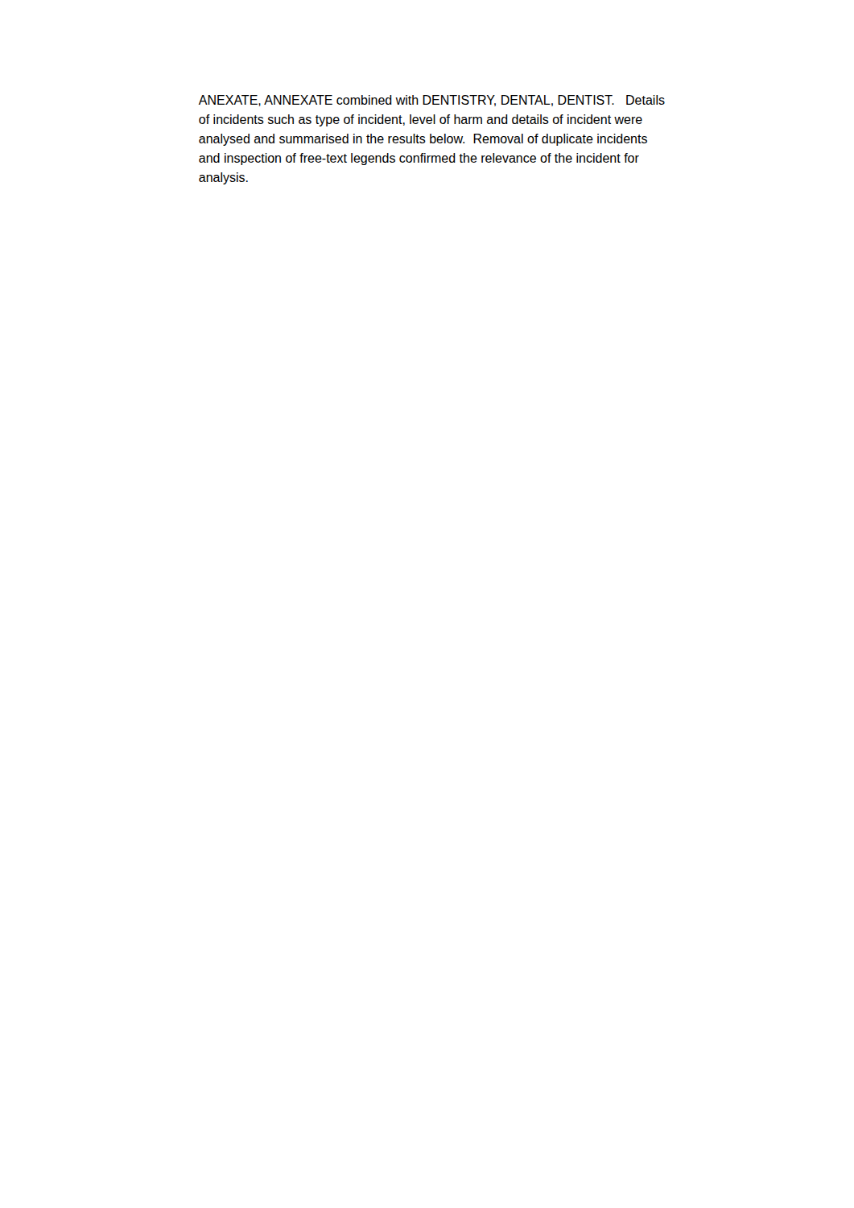ANEXATE, ANNEXATE combined with DENTISTRY, DENTAL, DENTIST. Details of incidents such as type of incident, level of harm and details of incident were analysed and summarised in the results below. Removal of duplicate incidents and inspection of free-text legends confirmed the relevance of the incident for analysis.